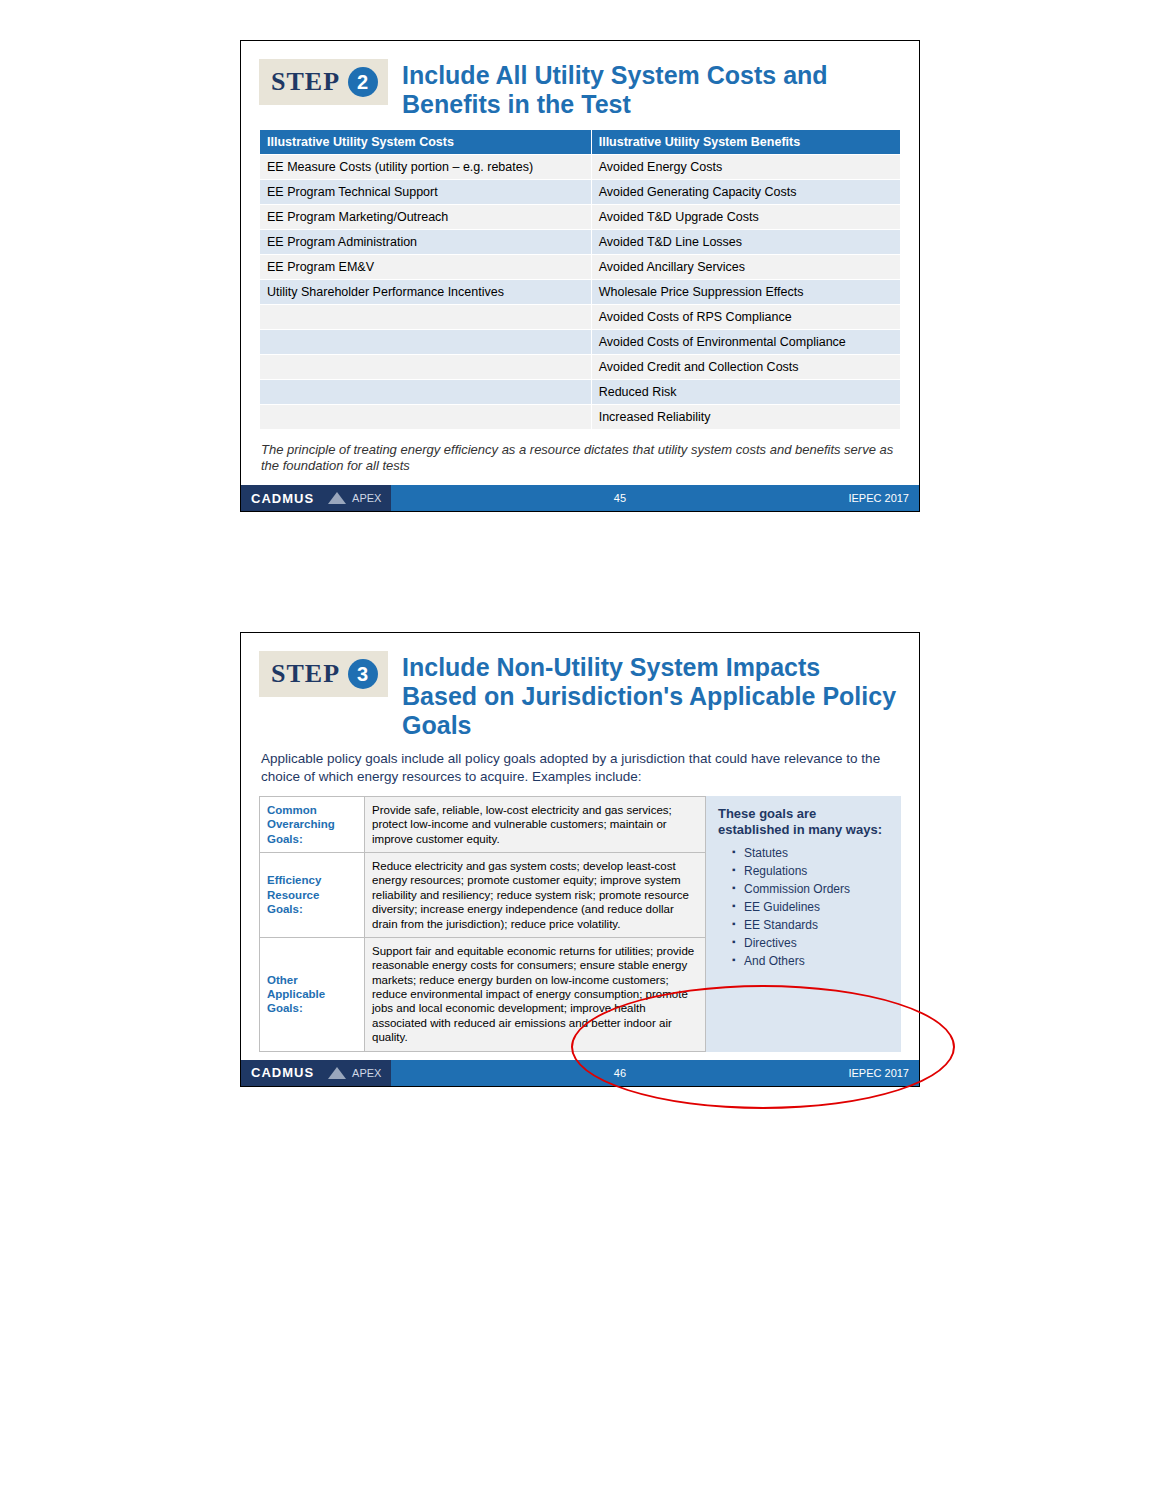STEP 2
Include All Utility System Costs and Benefits in the Test
| Illustrative Utility System Costs | Illustrative Utility System Benefits |
| --- | --- |
| EE Measure Costs (utility portion – e.g. rebates) | Avoided Energy Costs |
| EE Program Technical Support | Avoided Generating Capacity Costs |
| EE Program Marketing/Outreach | Avoided T&D Upgrade Costs |
| EE Program Administration | Avoided T&D Line Losses |
| EE Program EM&V | Avoided Ancillary Services |
| Utility Shareholder Performance Incentives | Wholesale Price Suppression Effects |
| | Avoided Costs of RPS Compliance |
| | Avoided Costs of Environmental Compliance |
| | Avoided Credit and Collection Costs |
| | Reduced Risk |
| | Increased Reliability |
The principle of treating energy efficiency as a resource dictates that utility system costs and benefits serve as the foundation for all tests
CADMUS
APEX
45
IEPEC 2017
STEP 3
Include Non-Utility System Impacts Based on Jurisdiction's Applicable Policy Goals
Applicable policy goals include all policy goals adopted by a jurisdiction that could have relevance to the choice of which energy resources to acquire. Examples include:
| Common Overarching Goals: | Provide safe, reliable, low-cost electricity and gas services; protect low-income and vulnerable customers; maintain or improve customer equity. |
| Efficiency Resource Goals: | Reduce electricity and gas system costs; develop least-cost energy resources; promote customer equity; improve system reliability and resiliency; reduce system risk; promote resource diversity; increase energy independence (and reduce dollar drain from the jurisdiction); reduce price volatility. |
| Other Applicable Goals: | Support fair and equitable economic returns for utilities; provide reasonable energy costs for consumers; ensure stable energy markets; reduce energy burden on low-income customers; reduce environmental impact of energy consumption; promote jobs and local economic development; improve health associated with reduced air emissions and better indoor air quality. |
These goals are established in many ways:
Statutes
Regulations
Commission Orders
EE Guidelines
EE Standards
Directives
And Others
CADMUS
APEX
46
IEPEC 2017